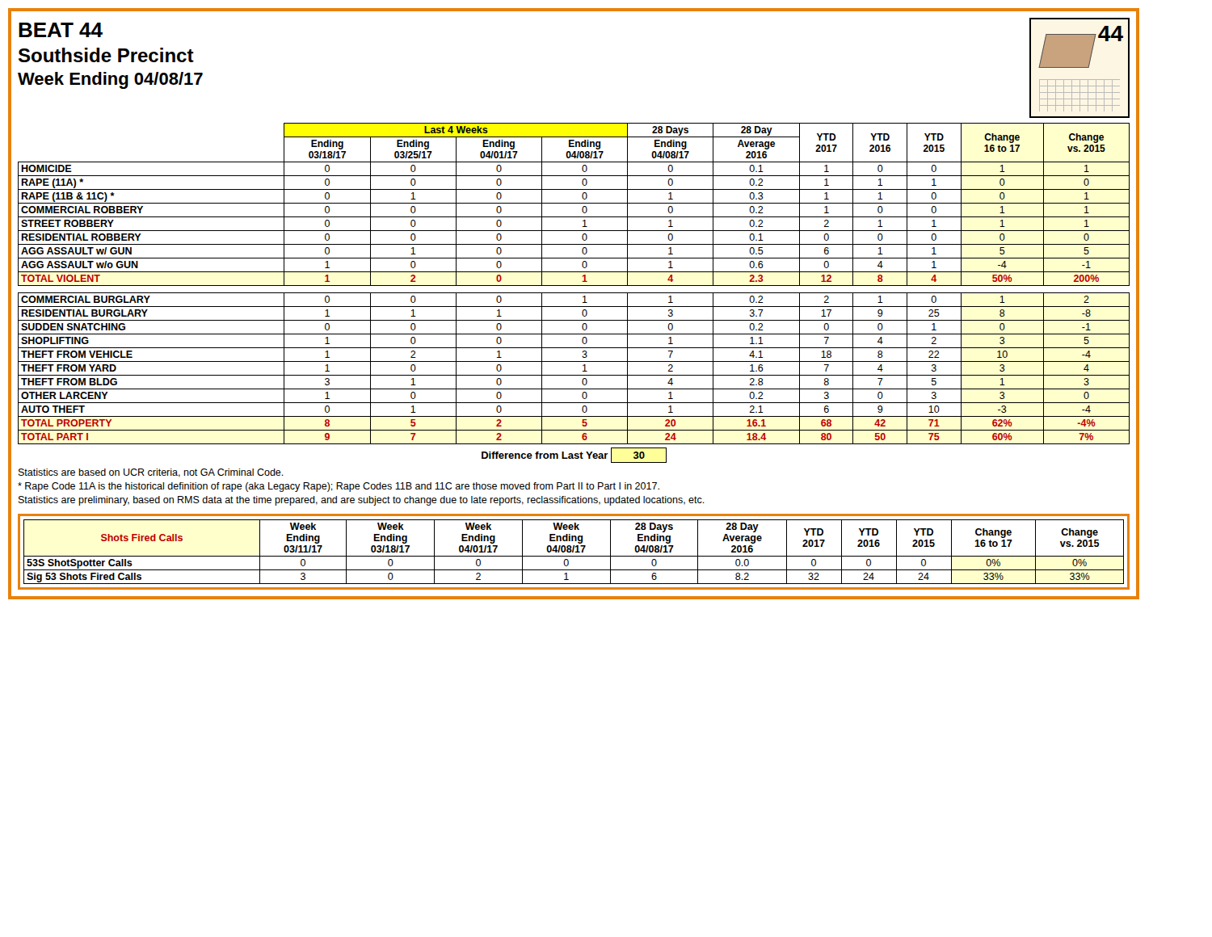BEAT 44
Southside Precinct
Week Ending 04/08/17
44
| | Last 4 Weeks | 28 Days | 28 Day | YTD 2017 | YTD 2016 | YTD 2015 | Change 16 to 17 | Change vs. 2015 |
| --- | --- | --- | --- | --- | --- | --- | --- | --- |
| Ending 03/18/17 | Ending 03/25/17 | Ending 04/01/17 | Ending 04/08/17 | Ending 04/08/17 | Average 2016 |
| HOMICIDE | 0 | 0 | 0 | 0 | 0 | 0.1 | 1 | 0 | 0 | 1 | 1 |
| RAPE (11A) * | 0 | 0 | 0 | 0 | 0 | 0.2 | 1 | 1 | 1 | 0 | 0 |
| RAPE (11B & 11C) * | 0 | 1 | 0 | 0 | 1 | 0.3 | 1 | 1 | 0 | 0 | 1 |
| COMMERCIAL ROBBERY | 0 | 0 | 0 | 0 | 0 | 0.2 | 1 | 0 | 0 | 1 | 1 |
| STREET ROBBERY | 0 | 0 | 0 | 1 | 1 | 0.2 | 2 | 1 | 1 | 1 | 1 |
| RESIDENTIAL ROBBERY | 0 | 0 | 0 | 0 | 0 | 0.1 | 0 | 0 | 0 | 0 | 0 |
| AGG ASSAULT w/ GUN | 0 | 1 | 0 | 0 | 1 | 0.5 | 6 | 1 | 1 | 5 | 5 |
| AGG ASSAULT w/o GUN | 1 | 0 | 0 | 0 | 1 | 0.6 | 0 | 4 | 1 | -4 | -1 |
| TOTAL VIOLENT | 1 | 2 | 0 | 1 | 4 | 2.3 | 12 | 8 | 4 | 50% | 200% |
| COMMERCIAL BURGLARY | 0 | 0 | 0 | 1 | 1 | 0.2 | 2 | 1 | 0 | 1 | 2 |
| RESIDENTIAL BURGLARY | 1 | 1 | 1 | 0 | 3 | 3.7 | 17 | 9 | 25 | 8 | -8 |
| SUDDEN SNATCHING | 0 | 0 | 0 | 0 | 0 | 0.2 | 0 | 0 | 1 | 0 | -1 |
| SHOPLIFTING | 1 | 0 | 0 | 0 | 1 | 1.1 | 7 | 4 | 2 | 3 | 5 |
| THEFT FROM VEHICLE | 1 | 2 | 1 | 3 | 7 | 4.1 | 18 | 8 | 22 | 10 | -4 |
| THEFT FROM YARD | 1 | 0 | 0 | 1 | 2 | 1.6 | 7 | 4 | 3 | 3 | 4 |
| THEFT FROM BLDG | 3 | 1 | 0 | 0 | 4 | 2.8 | 8 | 7 | 5 | 1 | 3 |
| OTHER LARCENY | 1 | 0 | 0 | 0 | 1 | 0.2 | 3 | 0 | 3 | 3 | 0 |
| AUTO THEFT | 0 | 1 | 0 | 0 | 1 | 2.1 | 6 | 9 | 10 | -3 | -4 |
| TOTAL PROPERTY | 8 | 5 | 2 | 5 | 20 | 16.1 | 68 | 42 | 71 | 62% | -4% |
| TOTAL PART I | 9 | 7 | 2 | 6 | 24 | 18.4 | 80 | 50 | 75 | 60% | 7% |
Difference from Last Year30
Statistics are based on UCR criteria, not GA Criminal Code.
* Rape Code 11A is the historical definition of rape (aka Legacy Rape); Rape Codes 11B and 11C are those moved from Part II to Part I in 2017.
Statistics are preliminary, based on RMS data at the time prepared, and are subject to change due to late reports, reclassifications, updated locations, etc.
| Shots Fired Calls | Week Ending 03/11/17 | Week Ending 03/18/17 | Week Ending 04/01/17 | Week Ending 04/08/17 | 28 Days Ending 04/08/17 | 28 Day Average 2016 | YTD 2017 | YTD 2016 | YTD 2015 | Change 16 to 17 | Change vs. 2015 |
| --- | --- | --- | --- | --- | --- | --- | --- | --- | --- | --- | --- |
| 53S ShotSpotter Calls | 0 | 0 | 0 | 0 | 0 | 0.0 | 0 | 0 | 0 | 0% | 0% |
| Sig 53 Shots Fired Calls | 3 | 0 | 2 | 1 | 6 | 8.2 | 32 | 24 | 24 | 33% | 33% |